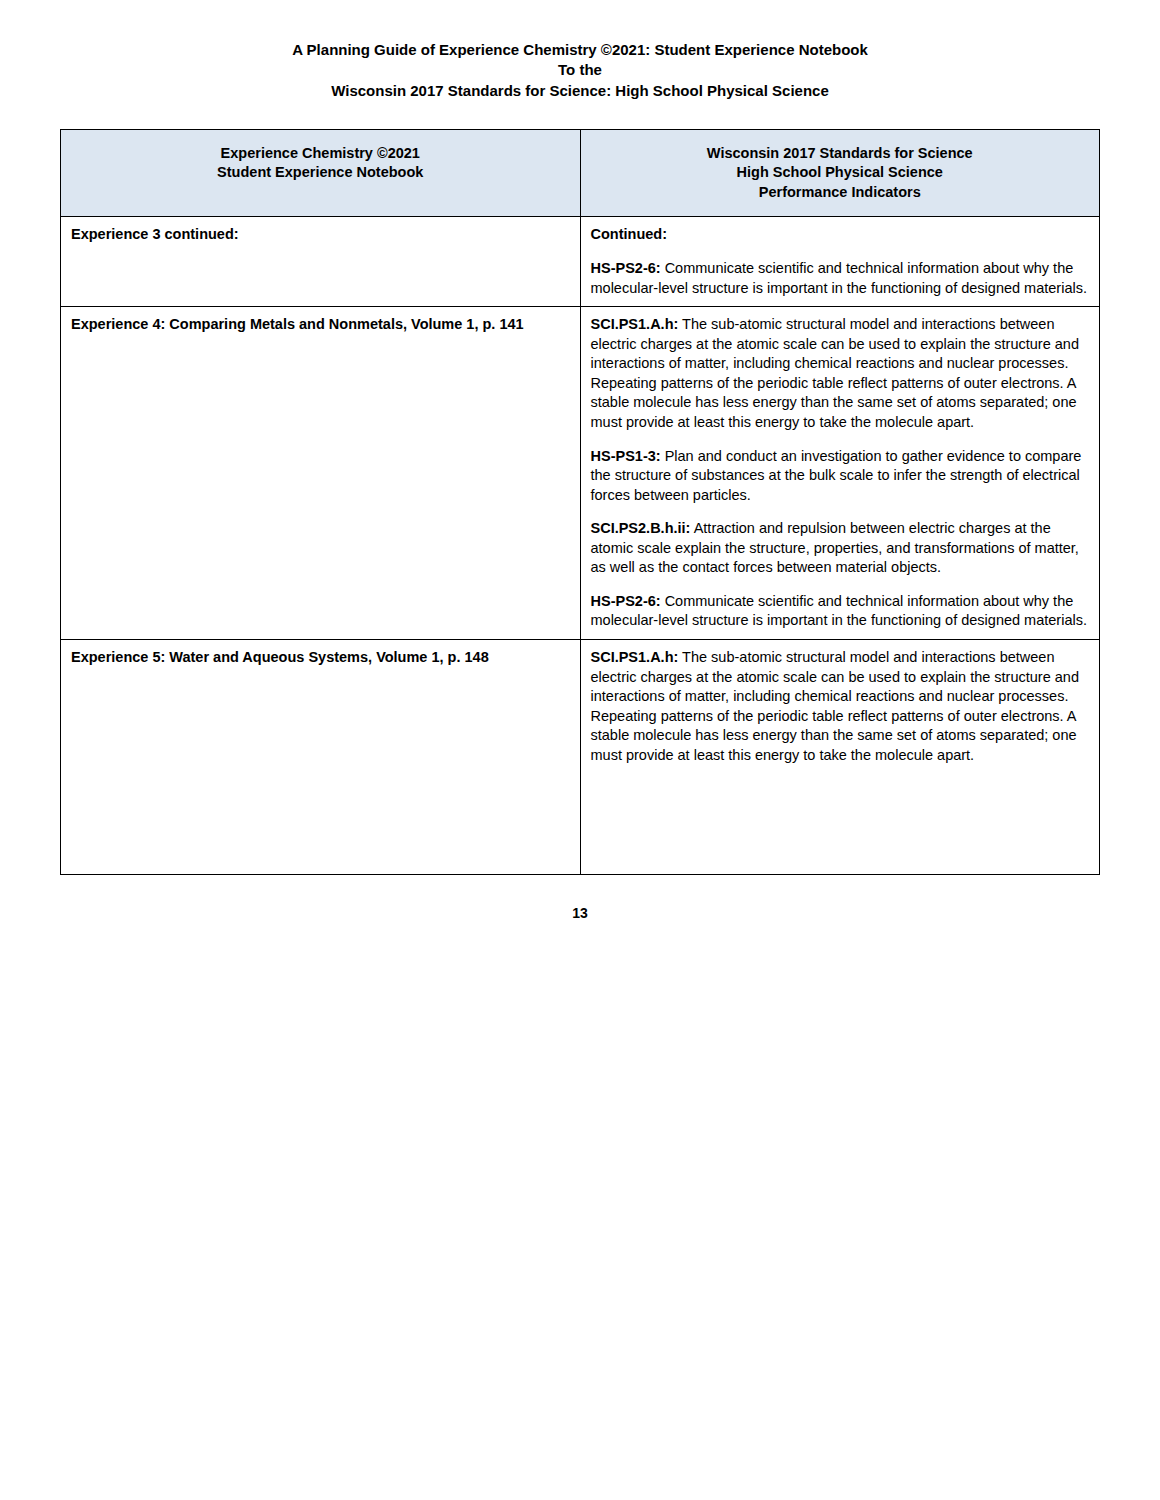A Planning Guide of Experience Chemistry ©2021: Student Experience Notebook
To the
Wisconsin 2017 Standards for Science: High School Physical Science
| Experience Chemistry ©2021 Student Experience Notebook | Wisconsin 2017 Standards for Science High School Physical Science Performance Indicators |
| --- | --- |
| Experience 3 continued: | Continued: HS-PS2-6: Communicate scientific and technical information about why the molecular-level structure is important in the functioning of designed materials. |
| Experience 4: Comparing Metals and Nonmetals, Volume 1, p. 141 | SCI.PS1.A.h: The sub-atomic structural model and interactions between electric charges at the atomic scale can be used to explain the structure and interactions of matter, including chemical reactions and nuclear processes. Repeating patterns of the periodic table reflect patterns of outer electrons. A stable molecule has less energy than the same set of atoms separated; one must provide at least this energy to take the molecule apart. HS-PS1-3: Plan and conduct an investigation to gather evidence to compare the structure of substances at the bulk scale to infer the strength of electrical forces between particles. SCI.PS2.B.h.ii: Attraction and repulsion between electric charges at the atomic scale explain the structure, properties, and transformations of matter, as well as the contact forces between material objects. HS-PS2-6: Communicate scientific and technical information about why the molecular-level structure is important in the functioning of designed materials. |
| Experience 5: Water and Aqueous Systems, Volume 1, p. 148 | SCI.PS1.A.h: The sub-atomic structural model and interactions between electric charges at the atomic scale can be used to explain the structure and interactions of matter, including chemical reactions and nuclear processes. Repeating patterns of the periodic table reflect patterns of outer electrons. A stable molecule has less energy than the same set of atoms separated; one must provide at least this energy to take the molecule apart. |
13